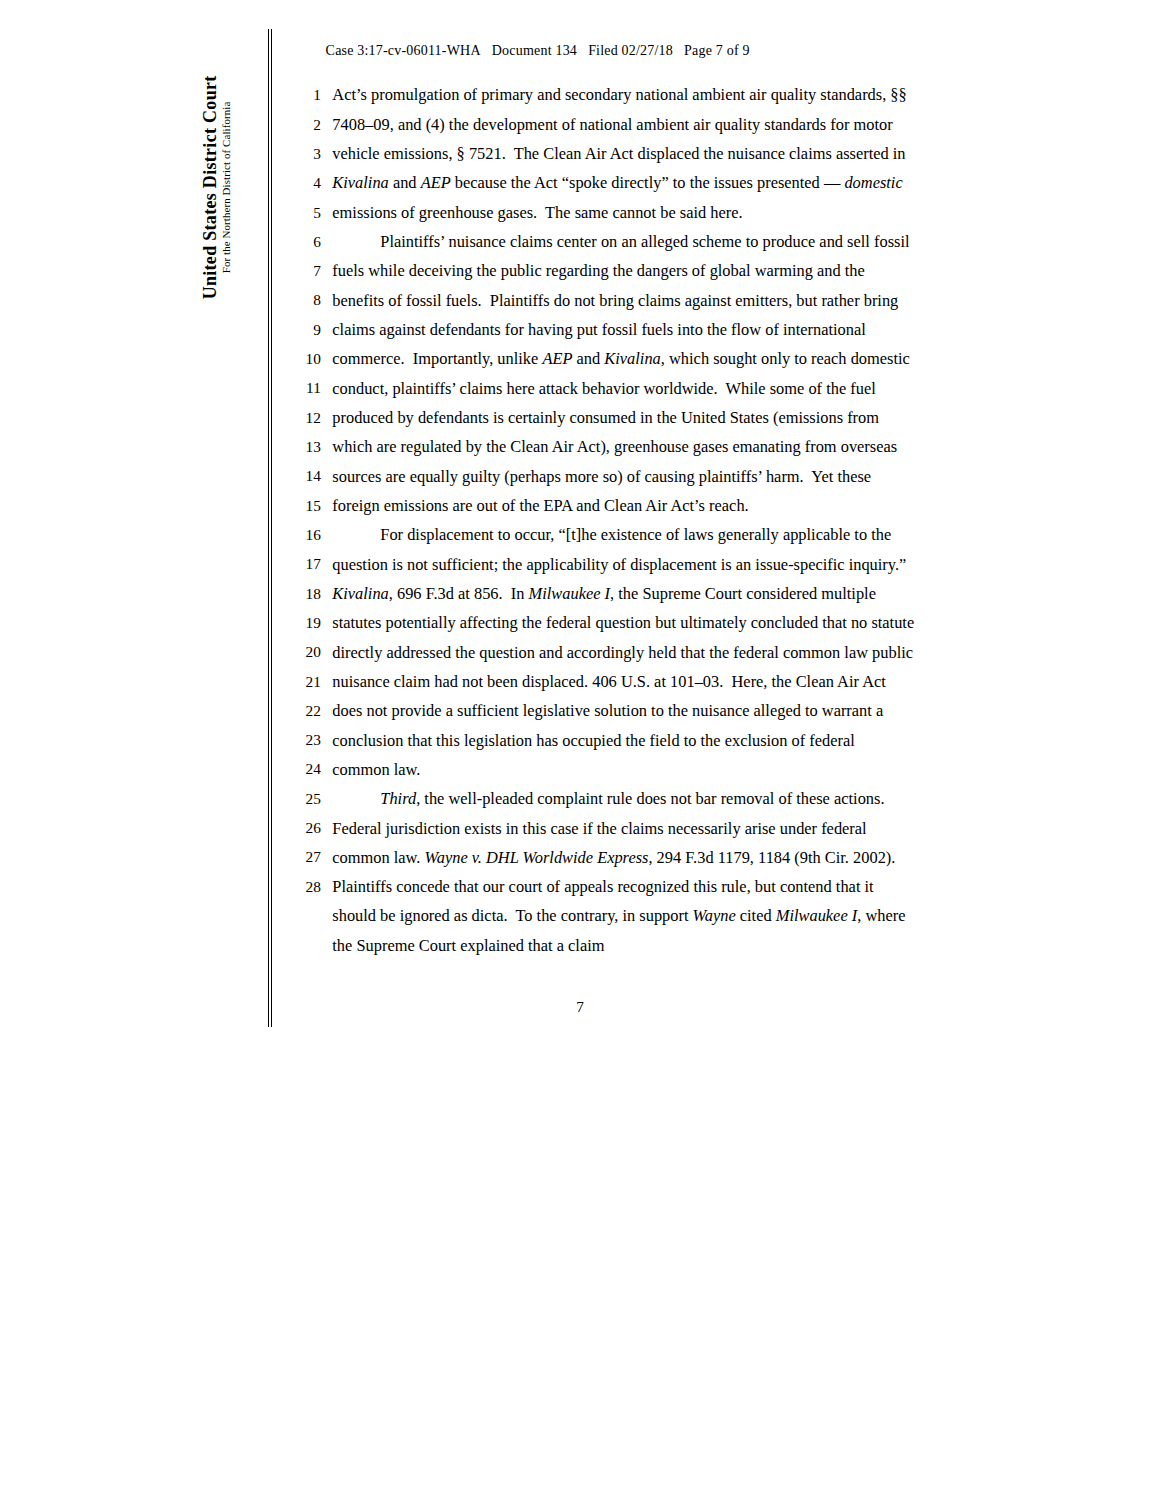Case 3:17-cv-06011-WHA Document 134 Filed 02/27/18 Page 7 of 9
United States District Court
For the Northern District of California
1
2
3
4
5
6
7
8
9
10
11
12
13
14
15
16
17
18
19
20
21
22
23
24
25
26
27
28
Act’s promulgation of primary and secondary national ambient air quality standards, §§ 7408–09, and (4) the development of national ambient air quality standards for motor vehicle emissions, § 7521. The Clean Air Act displaced the nuisance claims asserted in Kivalina and AEP because the Act “spoke directly” to the issues presented — domestic emissions of greenhouse gases. The same cannot be said here.
Plaintiffs’ nuisance claims center on an alleged scheme to produce and sell fossil fuels while deceiving the public regarding the dangers of global warming and the benefits of fossil fuels. Plaintiffs do not bring claims against emitters, but rather bring claims against defendants for having put fossil fuels into the flow of international commerce. Importantly, unlike AEP and Kivalina, which sought only to reach domestic conduct, plaintiffs’ claims here attack behavior worldwide. While some of the fuel produced by defendants is certainly consumed in the United States (emissions from which are regulated by the Clean Air Act), greenhouse gases emanating from overseas sources are equally guilty (perhaps more so) of causing plaintiffs’ harm. Yet these foreign emissions are out of the EPA and Clean Air Act’s reach.
For displacement to occur, “[t]he existence of laws generally applicable to the question is not sufficient; the applicability of displacement is an issue-specific inquiry.” Kivalina, 696 F.3d at 856. In Milwaukee I, the Supreme Court considered multiple statutes potentially affecting the federal question but ultimately concluded that no statute directly addressed the question and accordingly held that the federal common law public nuisance claim had not been displaced. 406 U.S. at 101–03. Here, the Clean Air Act does not provide a sufficient legislative solution to the nuisance alleged to warrant a conclusion that this legislation has occupied the field to the exclusion of federal common law.
Third, the well-pleaded complaint rule does not bar removal of these actions. Federal jurisdiction exists in this case if the claims necessarily arise under federal common law. Wayne v. DHL Worldwide Express, 294 F.3d 1179, 1184 (9th Cir. 2002). Plaintiffs concede that our court of appeals recognized this rule, but contend that it should be ignored as dicta. To the contrary, in support Wayne cited Milwaukee I, where the Supreme Court explained that a claim
7